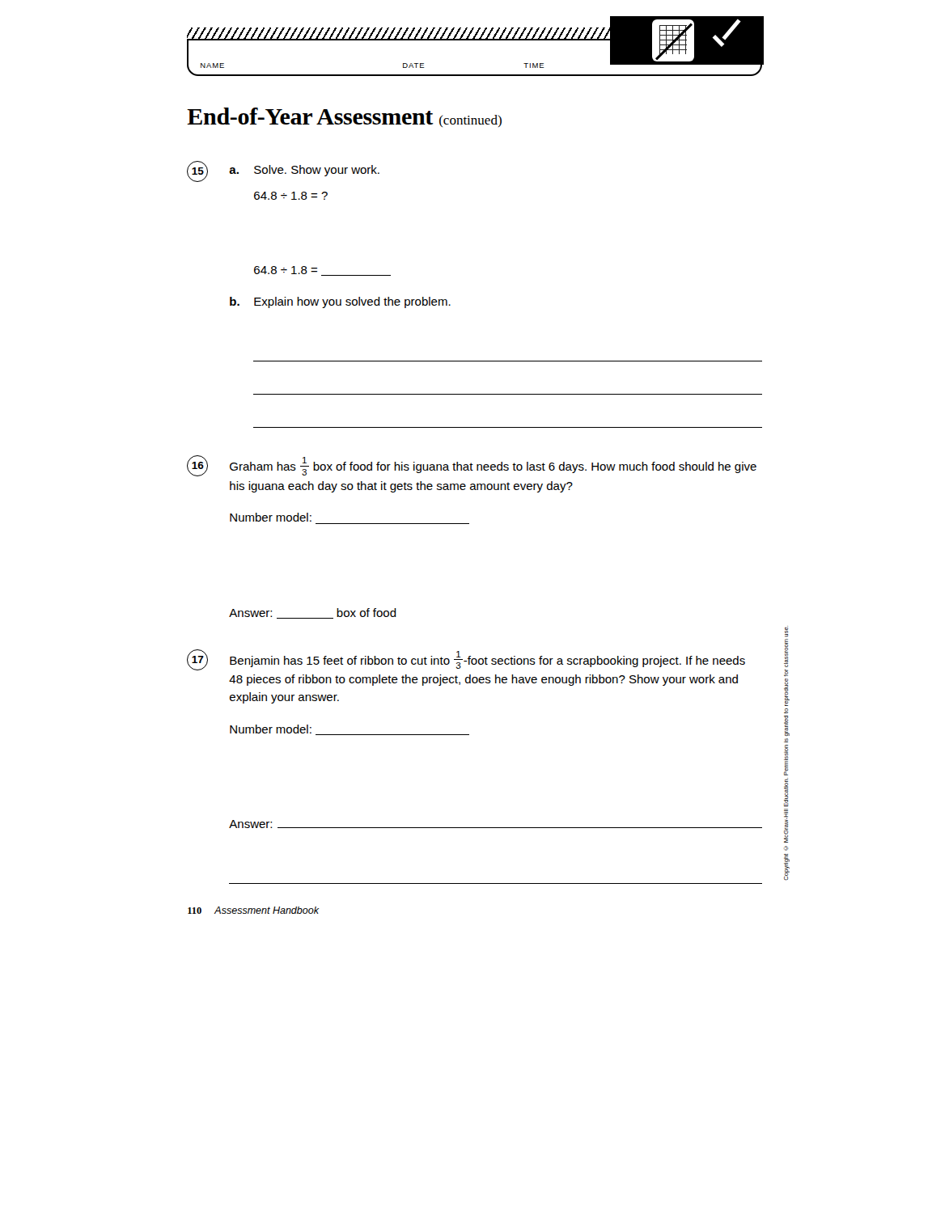NAME DATE TIME
End-of-Year Assessment (continued)
15
a. Solve. Show your work.
64.8 ÷ 1.8 = ?
64.8 ÷ 1.8 =
b. Explain how you solved the problem.
16
Graham has 13 box of food for his iguana that needs to last 6 days. How much food should he give his iguana each day so that it gets the same amount every day?
Number model:
Answer: box of food
17
Benjamin has 15 feet of ribbon to cut into 13-foot sections for a scrapbooking project. If he needs 48 pieces of ribbon to complete the project, does he have enough ribbon? Show your work and explain your answer.
Number model:
Answer:
110 Assessment Handbook
Copyright © McGraw-Hill Education. Permission is granted to reproduce for classroom use.